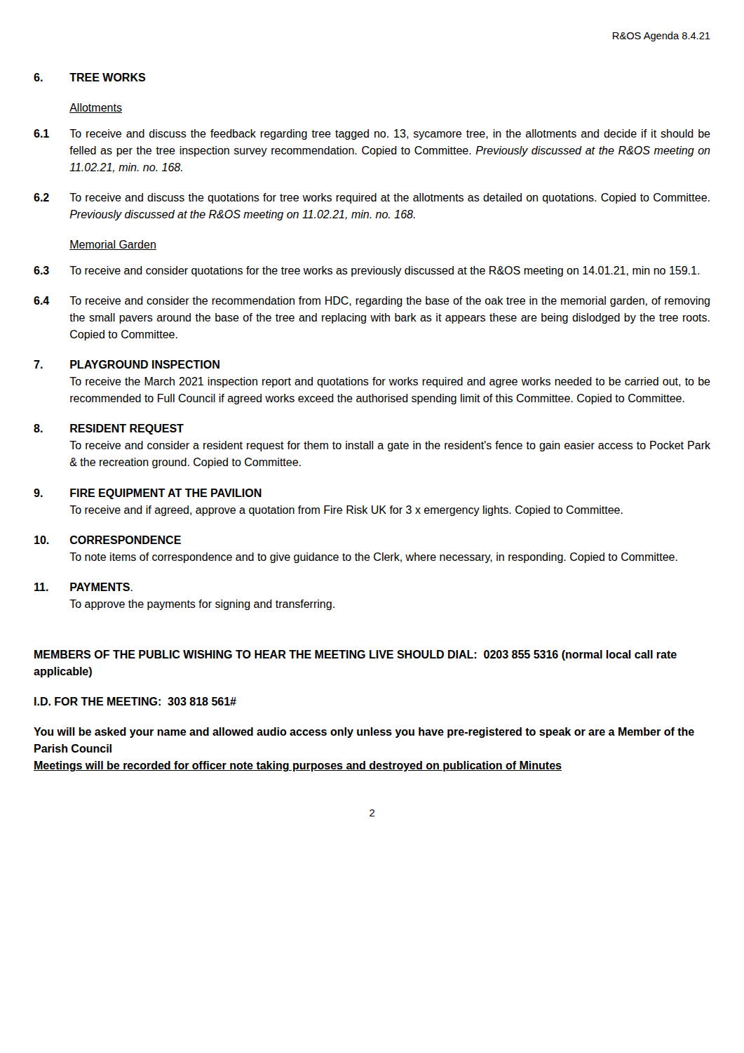R&OS Agenda 8.4.21
6.
TREE WORKS
Allotments
6.1
To receive and discuss the feedback regarding tree tagged no. 13, sycamore tree, in the allotments and decide if it should be felled as per the tree inspection survey recommendation. Copied to Committee. Previously discussed at the R&OS meeting on 11.02.21, min. no. 168.
6.2
To receive and discuss the quotations for tree works required at the allotments as detailed on quotations. Copied to Committee. Previously discussed at the R&OS meeting on 11.02.21, min. no. 168.
Memorial Garden
6.3
To receive and consider quotations for the tree works as previously discussed at the R&OS meeting on 14.01.21, min no 159.1.
6.4
To receive and consider the recommendation from HDC, regarding the base of the oak tree in the memorial garden, of removing the small pavers around the base of the tree and replacing with bark as it appears these are being dislodged by the tree roots. Copied to Committee.
7.
PLAYGROUND INSPECTION
To receive the March 2021 inspection report and quotations for works required and agree works needed to be carried out, to be recommended to Full Council if agreed works exceed the authorised spending limit of this Committee. Copied to Committee.
8.
RESIDENT REQUEST
To receive and consider a resident request for them to install a gate in the resident's fence to gain easier access to Pocket Park & the recreation ground. Copied to Committee.
9.
FIRE EQUIPMENT AT THE PAVILION
To receive and if agreed, approve a quotation from Fire Risk UK for 3 x emergency lights. Copied to Committee.
10.
CORRESPONDENCE
To note items of correspondence and to give guidance to the Clerk, where necessary, in responding. Copied to Committee.
11.
PAYMENTS
.
To approve the payments for signing and transferring.
MEMBERS OF THE PUBLIC WISHING TO HEAR THE MEETING LIVE SHOULD DIAL: 0203 855 5316 (normal local call rate applicable)
I.D. FOR THE MEETING: 303 818 561#
You will be asked your name and allowed audio access only unless you have pre-registered to speak or are a Member of the Parish Council
Meetings will be recorded for officer note taking purposes and destroyed on publication of Minutes
2